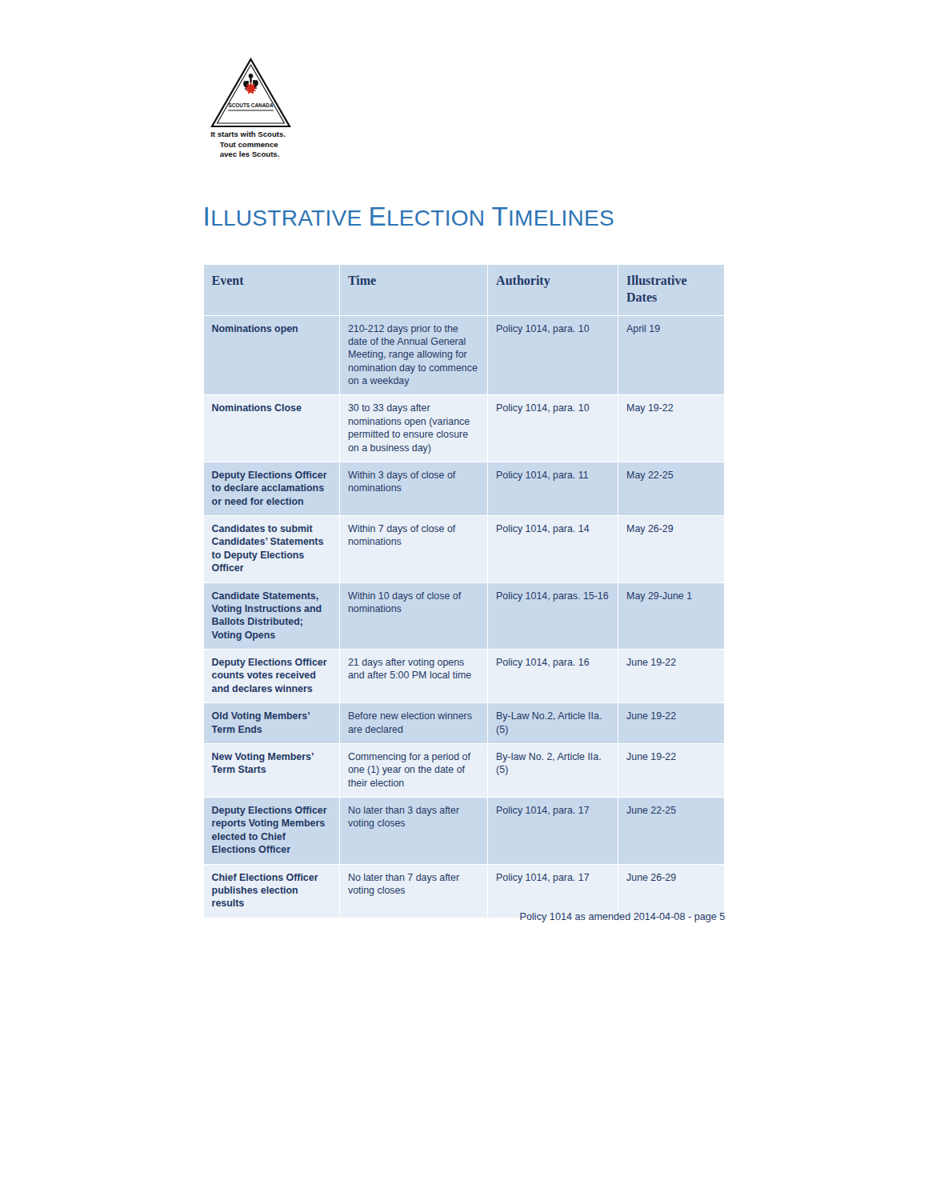SCOUTS CANADA
It starts with Scouts. Tout commence
avec les Scouts.
ILLUSTRATIVE ELECTION TIMELINES
| Event | Time | Authority | Illustrative Dates |
| --- | --- | --- | --- |
| Nominations open | 210-212 days prior to the date of the Annual General Meeting, range allowing for nomination day to commence on a weekday | Policy 1014, para. 10 | April 19 |
| Nominations Close | 30 to 33 days after nominations open (variance permitted to ensure closure on a business day) | Policy 1014, para. 10 | May 19-22 |
| Deputy Elections Officer to declare acclamations or need for election | Within 3 days of close of nominations | Policy 1014, para. 11 | May 22-25 |
| Candidates to submit Candidates’ Statements to Deputy Elections Officer | Within 7 days of close of nominations | Policy 1014, para. 14 | May 26-29 |
| Candidate Statements, Voting Instructions and Ballots Distributed; Voting Opens | Within 10 days of close of nominations | Policy 1014, paras. 15-16 | May 29-June 1 |
| Deputy Elections Officer counts votes received and declares winners | 21 days after voting opens and after 5:00 PM local time | Policy 1014, para. 16 | June 19-22 |
| Old Voting Members’ Term Ends | Before new election winners are declared | By-Law No.2, Article IIa.(5) | June 19-22 |
| New Voting Members’ Term Starts | Commencing for a period of one (1) year on the date of their election | By-law No. 2, Article IIa.(5) | June 19-22 |
| Deputy Elections Officer reports Voting Members elected to Chief Elections Officer | No later than 3 days after voting closes | Policy 1014, para. 17 | June 22-25 |
| Chief Elections Officer publishes election results | No later than 7 days after voting closes | Policy 1014, para. 17 | June 26-29 |
Policy 1014 as amended 2014-04-08 - page 5